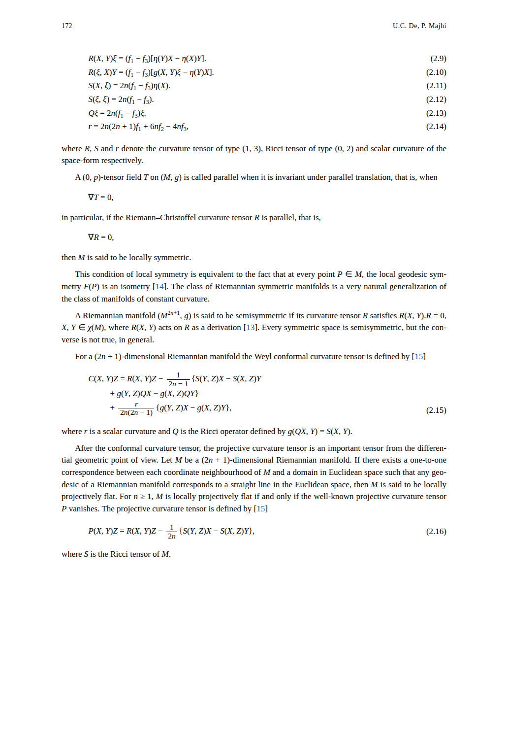172 U.C. De, P. Majhi
R(X, Y)ξ = (f1 − f3)[η(Y)X − η(X)Y]. (2.9)
R(ξ, X)Y = (f1 − f3)[g(X, Y)ξ − η(Y)X]. (2.10)
S(X, ξ) = 2n(f1 − f3)η(X). (2.11)
S(ξ, ξ) = 2n(f1 − f3). (2.12)
Qξ = 2n(f1 − f3)ξ. (2.13)
r = 2n(2n + 1)f1 + 6nf2 − 4nf3, (2.14)
where R, S and r denote the curvature tensor of type (1, 3), Ricci tensor of type (0, 2) and scalar curvature of the space-form respectively.
A (0, p)-tensor field T on (M, g) is called parallel when it is invariant under parallel translation, that is, when
∇T = 0,
in particular, if the Riemann–Christoffel curvature tensor R is parallel, that is,
∇R = 0,
then M is said to be locally symmetric.
This condition of local symmetry is equivalent to the fact that at every point P ∈ M, the local geodesic symmetry F(P) is an isometry [14]. The class of Riemannian symmetric manifolds is a very natural generalization of the class of manifolds of constant curvature.
A Riemannian manifold (M2n+1, g) is said to be semisymmetric if its curvature tensor R satisfies R(X, Y).R = 0, X, Y ∈ χ(M), where R(X, Y) acts on R as a derivation [13]. Every symmetric space is semisymmetric, but the converse is not true, in general.
For a (2n + 1)-dimensional Riemannian manifold the Weyl conformal curvature tensor is defined by [15]
C(X, Y)Z = R(X, Y)Z − 12n − 1{S(Y, Z)X − S(X, Z)Y + g(Y, Z)QX − g(X, Z)QY} + r 2n(2n − 1){g(Y, Z)X − g(X, Z)Y}, (2.15)
where r is a scalar curvature and Q is the Ricci operator defined by g(QX, Y) = S(X, Y).
After the conformal curvature tensor, the projective curvature tensor is an important tensor from the differential geometric point of view. Let M be a (2n + 1)-dimensional Riemannian manifold. If there exists a one-to-one correspondence between each coordinate neighbourhood of M and a domain in Euclidean space such that any geodesic of a Riemannian manifold corresponds to a straight line in the Euclidean space, then M is said to be locally projectively flat. For n ≥ 1, M is locally projectively flat if and only if the well-known projective curvature tensor P vanishes. The projective curvature tensor is defined by [15]
P(X, Y)Z = R(X, Y)Z − 12n{S(Y, Z)X − S(X, Z)Y}, (2.16)
where S is the Ricci tensor of M.